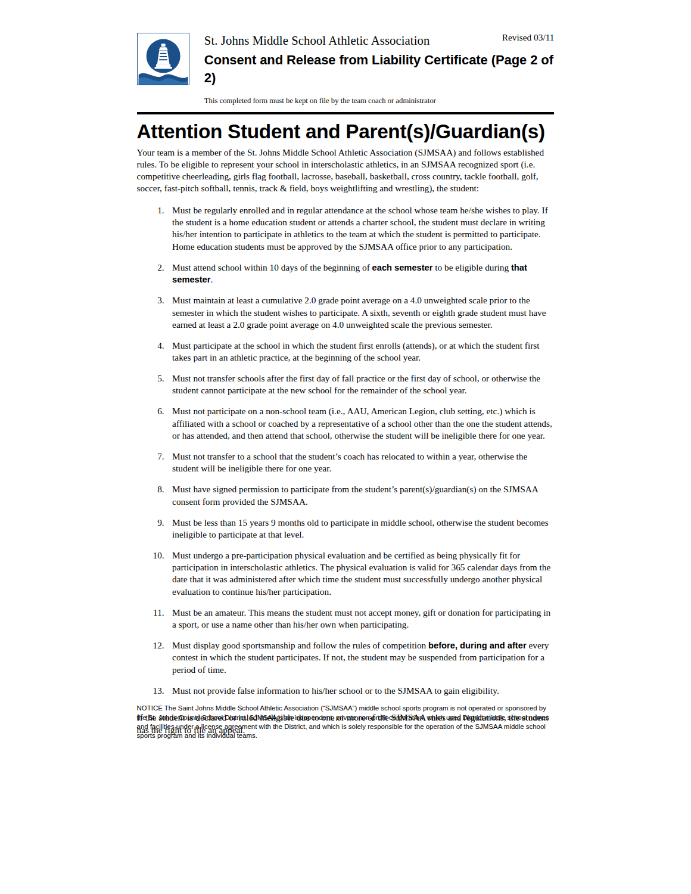Revised 03/11
St. Johns Middle School Athletic Association
Consent and Release from Liability Certificate (Page 2 of 2)
This completed form must be kept on file by the team coach or administrator
Attention Student and Parent(s)/Guardian(s)
Your team is a member of the St. Johns Middle School Athletic Association (SJMSAA) and follows established rules. To be eligible to represent your school in interscholastic athletics, in an SJMSAA recognized sport (i.e. competitive cheerleading, girls flag football, lacrosse, baseball, basketball, cross country, tackle football, golf, soccer, fast-pitch softball, tennis, track & field, boys weightlifting and wrestling), the student:
Must be regularly enrolled and in regular attendance at the school whose team he/she wishes to play. If the student is a home education student or attends a charter school, the student must declare in writing his/her intention to participate in athletics to the team at which the student is permitted to participate. Home education students must be approved by the SJMSAA office prior to any participation.
Must attend school within 10 days of the beginning of each semester to be eligible during that semester.
Must maintain at least a cumulative 2.0 grade point average on a 4.0 unweighted scale prior to the semester in which the student wishes to participate. A sixth, seventh or eighth grade student must have earned at least a 2.0 grade point average on 4.0 unweighted scale the previous semester.
Must participate at the school in which the student first enrolls (attends), or at which the student first takes part in an athletic practice, at the beginning of the school year.
Must not transfer schools after the first day of fall practice or the first day of school, or otherwise the student cannot participate at the new school for the remainder of the school year.
Must not participate on a non-school team (i.e., AAU, American Legion, club setting, etc.) which is affiliated with a school or coached by a representative of a school other than the one the student attends, or has attended, and then attend that school, otherwise the student will be ineligible there for one year.
Must not transfer to a school that the student’s coach has relocated to within a year, otherwise the student will be ineligible there for one year.
Must have signed permission to participate from the student’s parent(s)/guardian(s) on the SJMSAA consent form provided the SJMSAA.
Must be less than 15 years 9 months old to participate in middle school, otherwise the student becomes ineligible to participate at that level.
Must undergo a pre-participation physical evaluation and be certified as being physically fit for participation in interscholastic athletics. The physical evaluation is valid for 365 calendar days from the date that it was administered after which time the student must successfully undergo another physical evaluation to continue his/her participation.
Must be an amateur. This means the student must not accept money, gift or donation for participating in a sport, or use a name other than his/her own when participating.
Must display good sportsmanship and follow the rules of competition before, during and after every contest in which the student participates. If not, the student may be suspended from participation for a period of time.
Must not provide false information to his/her school or to the SJMSAA to gain eligibility.
If the student is declared or ruled ineligible due to one or more of the SJMSAA rules and regulations, the student has the right to file an appeal.
NOTICE The Saint Johns Middle School Athletic Association (“SJMSAA”) middle school sports program is not operated or sponsored by the St. Johns County School District. SJMSAA is an independent, private non-profit corporation, which uses District middle school names and facilities under a license agreement with the District, and which is solely responsible for the operation of the SJMSAA middle school sports program and its individual teams.